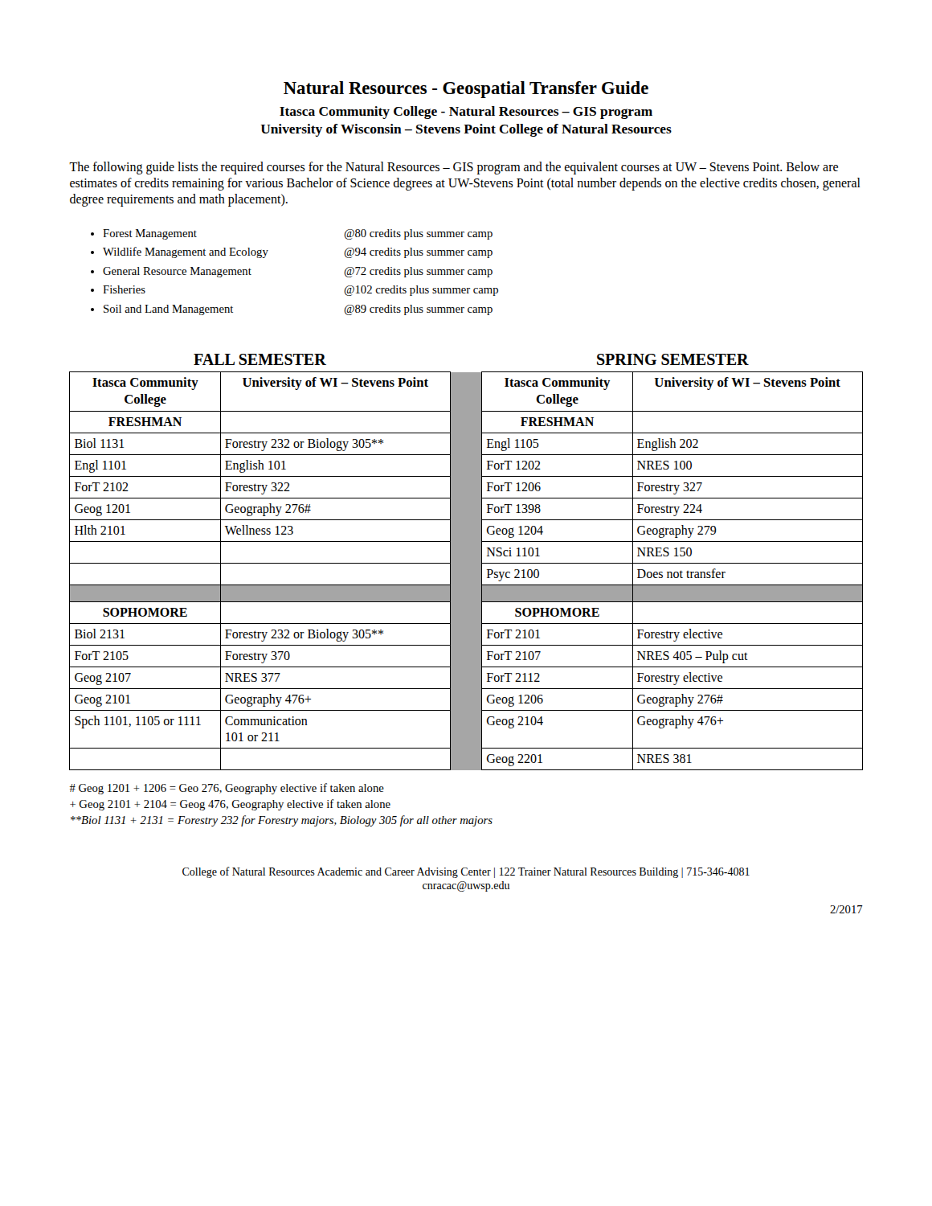Natural Resources - Geospatial Transfer Guide
Itasca Community College - Natural Resources – GIS program
University of Wisconsin – Stevens Point College of Natural Resources
The following guide lists the required courses for the Natural Resources – GIS program and the equivalent courses at UW – Stevens Point. Below are estimates of credits remaining for various Bachelor of Science degrees at UW-Stevens Point (total number depends on the elective credits chosen, general degree requirements and math placement).
Forest Management@80 credits plus summer camp
Wildlife Management and Ecology@94 credits plus summer camp
General Resource Management@72 credits plus summer camp
Fisheries@102 credits plus summer camp
Soil and Land Management@89 credits plus summer camp
| FALL SEMESTER | | SPRING SEMESTER |
| Itasca Community College | University of WI – Stevens Point | | Itasca Community College | University of WI – Stevens Point |
| FRESHMAN | | | FRESHMAN | |
| Biol 1131 | Forestry 232 or Biology 305** | | Engl 1105 | English 202 |
| Engl 1101 | English 101 | | ForT 1202 | NRES 100 |
| ForT 2102 | Forestry 322 | | ForT 1206 | Forestry 327 |
| Geog 1201 | Geography 276# | | ForT 1398 | Forestry 224 |
| Hlth 2101 | Wellness 123 | | Geog 1204 | Geography 279 |
| | | | NSci 1101 | NRES 150 |
| | | | Psyc 2100 | Does not transfer |
| SOPHOMORE | | | SOPHOMORE | |
| Biol 2131 | Forestry 232 or Biology 305** | | ForT 2101 | Forestry elective |
| ForT 2105 | Forestry 370 | | ForT 2107 | NRES 405 – Pulp cut |
| Geog 2107 | NRES 377 | | ForT 2112 | Forestry elective |
| Geog 2101 | Geography 476+ | | Geog 1206 | Geography 276# |
| Spch 1101, 1105 or 1111 | Communication 101 or 211 | | Geog 2104 | Geography 476+ |
| | | | Geog 2201 | NRES 381 |
# Geog 1201 + 1206 = Geo 276, Geography elective if taken alone
+ Geog 2101 + 2104 = Geog 476, Geography elective if taken alone
**Biol 1131 + 2131 = Forestry 232 for Forestry majors, Biology 305 for all other majors
College of Natural Resources Academic and Career Advising Center | 122 Trainer Natural Resources Building | 715-346-4081
cnracac@uwsp.edu
2/2017